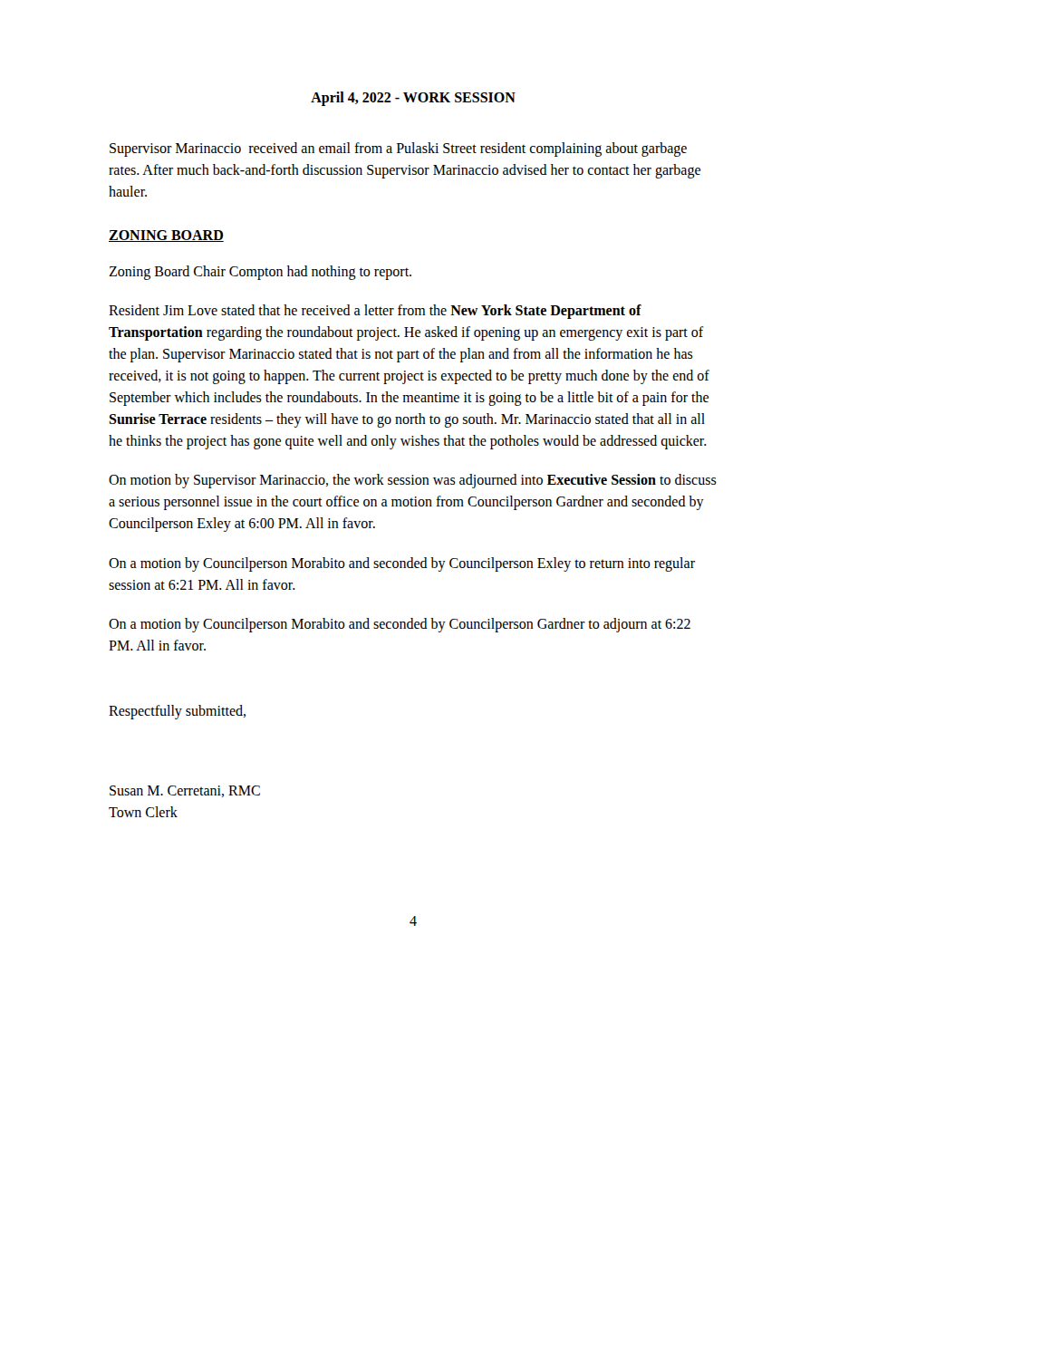April 4, 2022 - WORK SESSION
Supervisor Marinaccio received an email from a Pulaski Street resident complaining about garbage rates. After much back-and-forth discussion Supervisor Marinaccio advised her to contact her garbage hauler.
ZONING BOARD
Zoning Board Chair Compton had nothing to report.
Resident Jim Love stated that he received a letter from the New York State Department of Transportation regarding the roundabout project. He asked if opening up an emergency exit is part of the plan. Supervisor Marinaccio stated that is not part of the plan and from all the information he has received, it is not going to happen. The current project is expected to be pretty much done by the end of September which includes the roundabouts. In the meantime it is going to be a little bit of a pain for the Sunrise Terrace residents – they will have to go north to go south. Mr. Marinaccio stated that all in all he thinks the project has gone quite well and only wishes that the potholes would be addressed quicker.
On motion by Supervisor Marinaccio, the work session was adjourned into Executive Session to discuss a serious personnel issue in the court office on a motion from Councilperson Gardner and seconded by Councilperson Exley at 6:00 PM. All in favor.
On a motion by Councilperson Morabito and seconded by Councilperson Exley to return into regular session at 6:21 PM. All in favor.
On a motion by Councilperson Morabito and seconded by Councilperson Gardner to adjourn at 6:22 PM. All in favor.
Respectfully submitted,
Susan M. Cerretani, RMC
Town Clerk
4